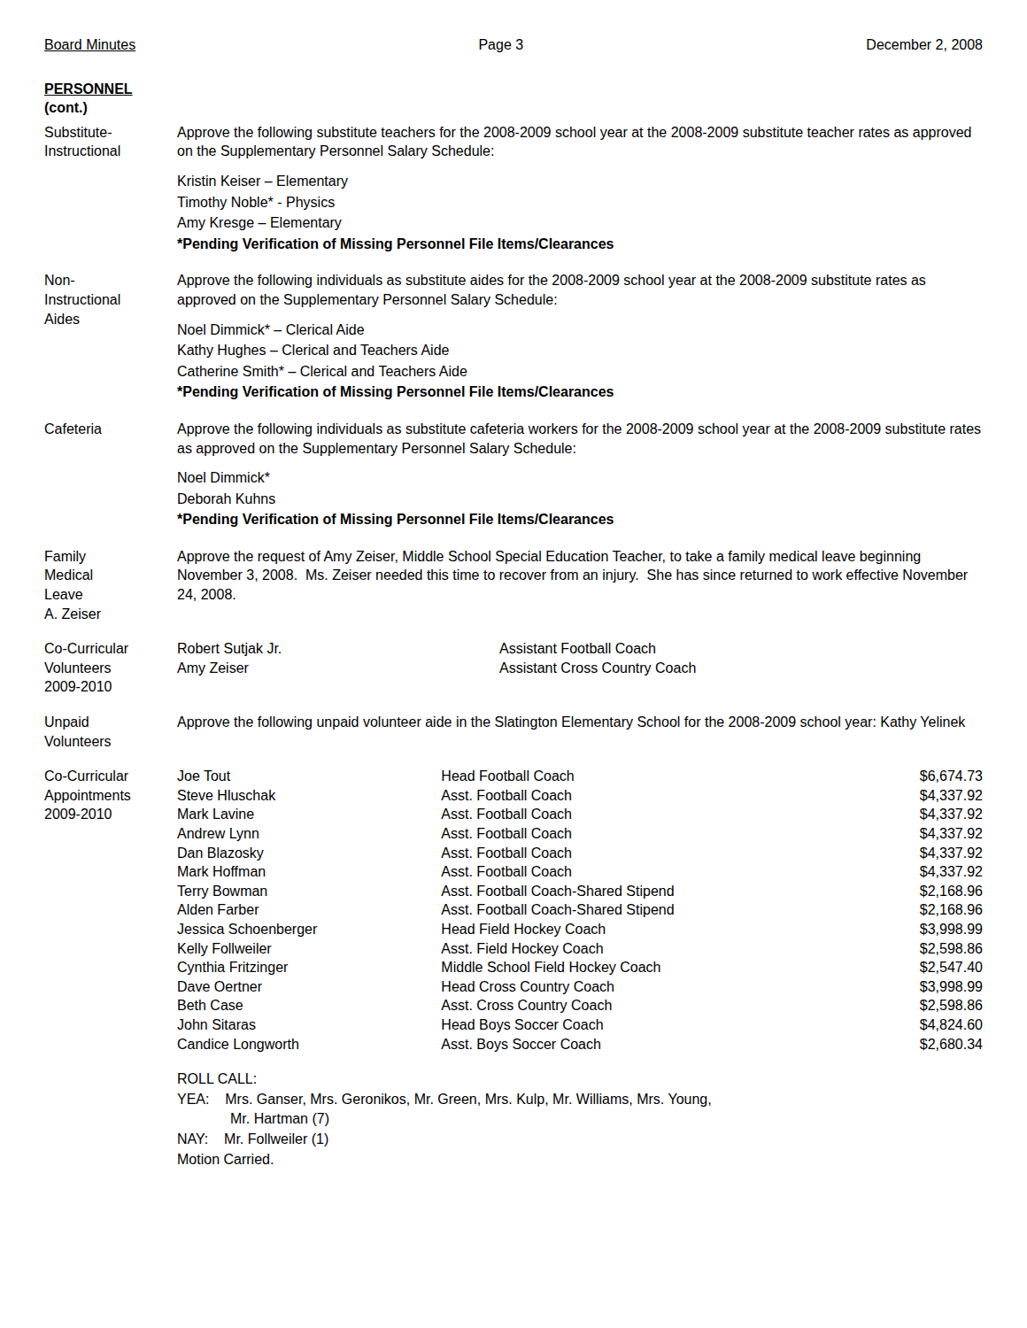Board Minutes
Page 3
December 2, 2008
PERSONNEL
(cont.)
| Substitute- Instructional | Approve the following substitute teachers for the 2008-2009 school year at the 2008-2009 substitute teacher rates as approved on the Supplementary Personnel Salary Schedule: Kristin Keiser – Elementary Timothy Noble* - Physics Amy Kresge – Elementary *Pending Verification of Missing Personnel File Items/Clearances |
| Non- Instructional Aides | Approve the following individuals as substitute aides for the 2008-2009 school year at the 2008-2009 substitute rates as approved on the Supplementary Personnel Salary Schedule: Noel Dimmick* – Clerical Aide Kathy Hughes – Clerical and Teachers Aide Catherine Smith* – Clerical and Teachers Aide *Pending Verification of Missing Personnel File Items/Clearances |
| Cafeteria | Approve the following individuals as substitute cafeteria workers for the 2008-2009 school year at the 2008-2009 substitute rates as approved on the Supplementary Personnel Salary Schedule: Noel Dimmick* Deborah Kuhns *Pending Verification of Missing Personnel File Items/Clearances |
| Family Medical Leave A. Zeiser | Approve the request of Amy Zeiser, Middle School Special Education Teacher, to take a family medical leave beginning November 3, 2008. Ms. Zeiser needed this time to recover from an injury. She has since returned to work effective November 24, 2008. |
| Co-Curricular Volunteers 2009-2010 | / Robert Sutjak Jr. / Assistant Football Coach / / Amy Zeiser / Assistant Cross Country Coach / |
| Unpaid Volunteers | Approve the following unpaid volunteer aide in the Slatington Elementary School for the 2008-2009 school year: Kathy Yelinek |
| Co-Curricular Appointments 2009-2010 | / Joe Tout / Head Football Coach / $6,674.73 / / Steve Hluschak / Asst. Football Coach / $4,337.92 / / Mark Lavine / Asst. Football Coach / $4,337.92 / / Andrew Lynn / Asst. Football Coach / $4,337.92 / / Dan Blazosky / Asst. Football Coach / $4,337.92 / / Mark Hoffman / Asst. Football Coach / $4,337.92 / / Terry Bowman / Asst. Football Coach-Shared Stipend / $2,168.96 / / Alden Farber / Asst. Football Coach-Shared Stipend / $2,168.96 / / Jessica Schoenberger / Head Field Hockey Coach / $3,998.99 / / Kelly Follweiler / Asst. Field Hockey Coach / $2,598.86 / / Cynthia Fritzinger / Middle School Field Hockey Coach / $2,547.40 / / Dave Oertner / Head Cross Country Coach / $3,998.99 / / Beth Case / Asst. Cross Country Coach / $2,598.86 / / John Sitaras / Head Boys Soccer Coach / $4,824.60 / / Candice Longworth / Asst. Boys Soccer Coach / $2,680.34 / ROLL CALL: YEA: Mrs. Ganser, Mrs. Geronikos, Mr. Green, Mrs. Kulp, Mr. Williams, Mrs. Young, Mr. Hartman (7) NAY: Mr. Follweiler (1) Motion Carried. |